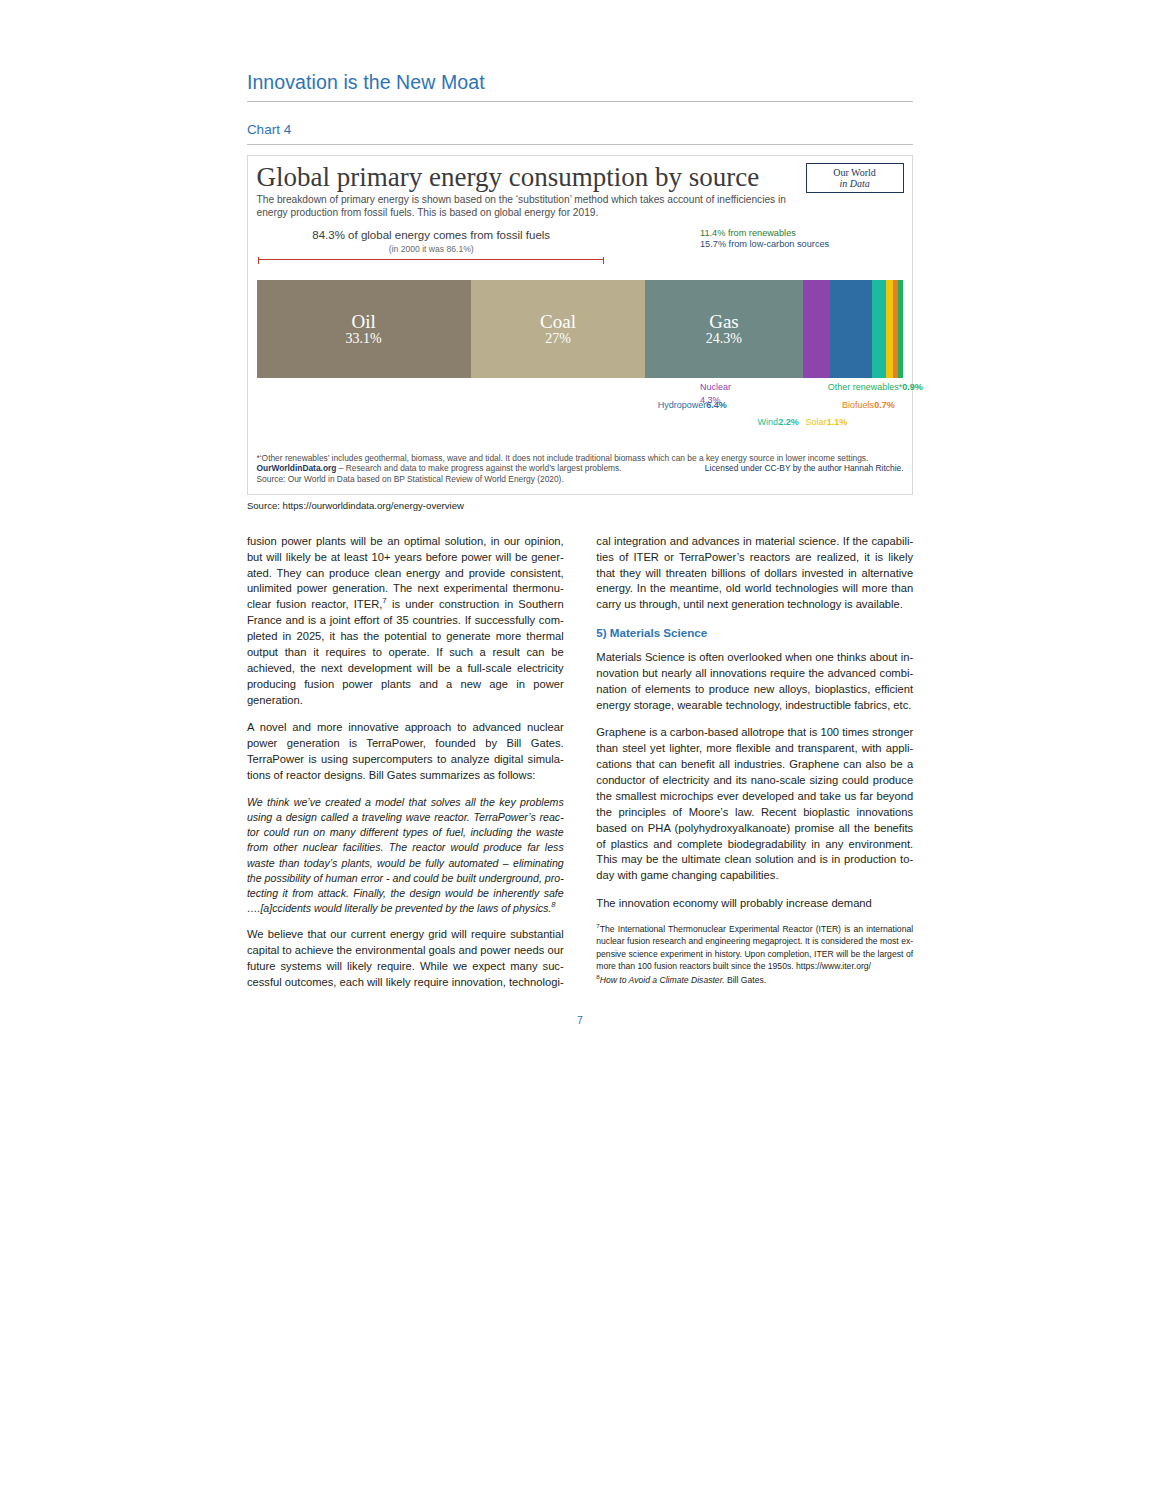Innovation is the New Moat
Chart 4
Our World in Data
Global primary energy consumption by source
The breakdown of primary energy is shown based on the ‘substitution’ method which takes account of inefficiencies in energy production from fossil fuels. This is based on global energy for 2019.
84.3% of global energy comes from fossil fuels (in 2000 it was 86.1%)
11.4% from renewables
15.7% from low-carbon sources
Oil 33.1%
Coal 27%
Gas 24.3%
Nuclear4.3% Hydropower6.4% Wind2.2% Solar1.1% Biofuels0.7% Other renewables*0.9%
*‘Other renewables’ includes geothermal, biomass, wave and tidal. It does not include traditional biomass which can be a key energy source in lower income settings.
OurWorldinData.org – Research and data to make progress against the world’s largest problems.
Licensed under CC-BY by the author Hannah Ritchie.
Source: Our World in Data based on BP Statistical Review of World Energy (2020).
Source: https://ourworldindata.org/energy-overview
fusion power plants will be an optimal solution, in our opinion, but will likely be at least 10+ years before power will be generated. They can produce clean energy and provide consistent, unlimited power generation. The next experimental thermonuclear fusion reactor, ITER,7 is under construction in Southern France and is a joint effort of 35 countries. If successfully completed in 2025, it has the potential to generate more thermal output than it requires to operate. If such a result can be achieved, the next development will be a full-scale electricity producing fusion power plants and a new age in power generation.
A novel and more innovative approach to advanced nuclear power generation is TerraPower, founded by Bill Gates. TerraPower is using supercomputers to analyze digital simulations of reactor designs. Bill Gates summarizes as follows:
We think we’ve created a model that solves all the key problems using a design called a traveling wave reactor. TerraPower’s reactor could run on many different types of fuel, including the waste from other nuclear facilities. The reactor would produce far less waste than today’s plants, would be fully automated – eliminating the possibility of human error - and could be built underground, protecting it from attack. Finally, the design would be inherently safe ….[a]ccidents would literally be prevented by the laws of physics.8
We believe that our current energy grid will require substantial capital to achieve the environmental goals and power needs our future systems will likely require. While we expect many successful outcomes, each will likely require innovation, technological integration and advances in material science. If the capabilities of ITER or TerraPower’s reactors are realized, it is likely that they will threaten billions of dollars invested in alternative energy. In the meantime, old world technologies will more than carry us through, until next generation technology is available.
5) Materials Science
Materials Science is often overlooked when one thinks about innovation but nearly all innovations require the advanced combination of elements to produce new alloys, bioplastics, efficient energy storage, wearable technology, indestructible fabrics, etc.
Graphene is a carbon-based allotrope that is 100 times stronger than steel yet lighter, more flexible and transparent, with applications that can benefit all industries. Graphene can also be a conductor of electricity and its nano-scale sizing could produce the smallest microchips ever developed and take us far beyond the principles of Moore’s law. Recent bioplastic innovations based on PHA (polyhydroxyalkanoate) promise all the benefits of plastics and complete biodegradability in any environment. This may be the ultimate clean solution and is in production today with game changing capabilities.
The innovation economy will probably increase demand
7The International Thermonuclear Experimental Reactor (ITER) is an international nuclear fusion research and engineering megaproject. It is considered the most expensive science experiment in history. Upon completion, ITER will be the largest of more than 100 fusion reactors built since the 1950s. https://www.iter.org/
8How to Avoid a Climate Disaster. Bill Gates.
7